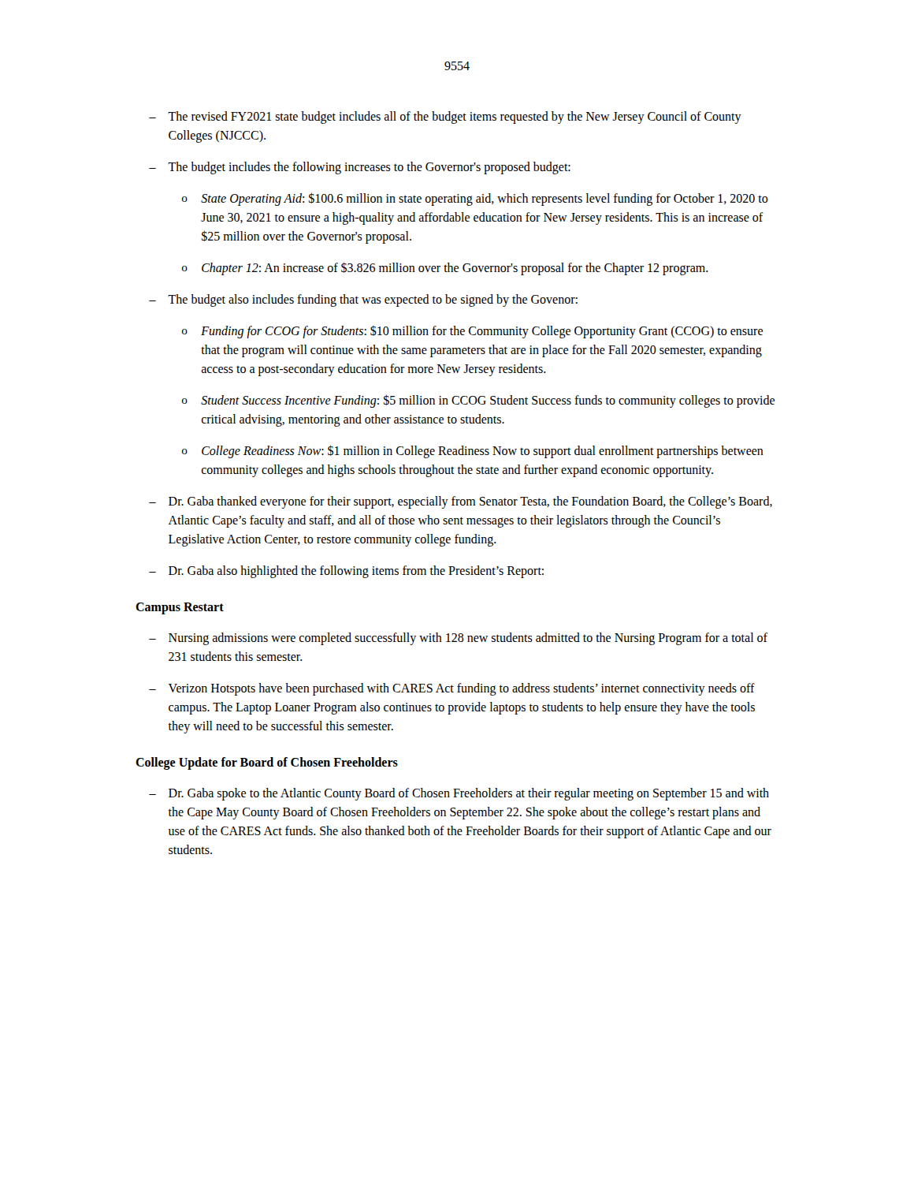9554
The revised FY2021 state budget includes all of the budget items requested by the New Jersey Council of County Colleges (NJCCC).
The budget includes the following increases to the Governor's proposed budget:
State Operating Aid: $100.6 million in state operating aid, which represents level funding for October 1, 2020 to June 30, 2021 to ensure a high-quality and affordable education for New Jersey residents. This is an increase of $25 million over the Governor's proposal.
Chapter 12: An increase of $3.826 million over the Governor's proposal for the Chapter 12 program.
The budget also includes funding that was expected to be signed by the Govenor:
Funding for CCOG for Students: $10 million for the Community College Opportunity Grant (CCOG) to ensure that the program will continue with the same parameters that are in place for the Fall 2020 semester, expanding access to a post-secondary education for more New Jersey residents.
Student Success Incentive Funding: $5 million in CCOG Student Success funds to community colleges to provide critical advising, mentoring and other assistance to students.
College Readiness Now: $1 million in College Readiness Now to support dual enrollment partnerships between community colleges and highs schools throughout the state and further expand economic opportunity.
Dr. Gaba thanked everyone for their support, especially from Senator Testa, the Foundation Board, the College’s Board, Atlantic Cape’s faculty and staff, and all of those who sent messages to their legislators through the Council’s Legislative Action Center, to restore community college funding.
Dr. Gaba also highlighted the following items from the President’s Report:
Campus Restart
Nursing admissions were completed successfully with 128 new students admitted to the Nursing Program for a total of 231 students this semester.
Verizon Hotspots have been purchased with CARES Act funding to address students’ internet connectivity needs off campus. The Laptop Loaner Program also continues to provide laptops to students to help ensure they have the tools they will need to be successful this semester.
College Update for Board of Chosen Freeholders
Dr. Gaba spoke to the Atlantic County Board of Chosen Freeholders at their regular meeting on September 15 and with the Cape May County Board of Chosen Freeholders on September 22. She spoke about the college’s restart plans and use of the CARES Act funds. She also thanked both of the Freeholder Boards for their support of Atlantic Cape and our students.